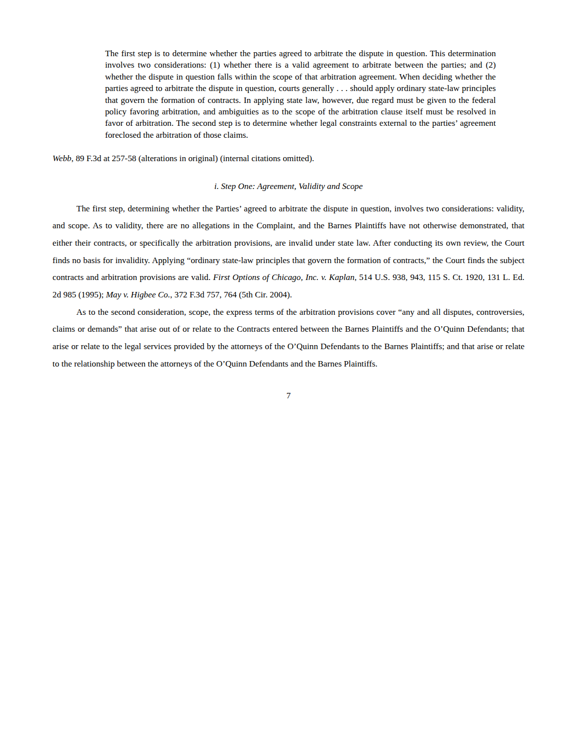The first step is to determine whether the parties agreed to arbitrate the dispute in question. This determination involves two considerations: (1) whether there is a valid agreement to arbitrate between the parties; and (2) whether the dispute in question falls within the scope of that arbitration agreement. When deciding whether the parties agreed to arbitrate the dispute in question, courts generally . . . should apply ordinary state-law principles that govern the formation of contracts. In applying state law, however, due regard must be given to the federal policy favoring arbitration, and ambiguities as to the scope of the arbitration clause itself must be resolved in favor of arbitration. The second step is to determine whether legal constraints external to the parties’ agreement foreclosed the arbitration of those claims.
Webb, 89 F.3d at 257-58 (alterations in original) (internal citations omitted).
i. Step One: Agreement, Validity and Scope
The first step, determining whether the Parties’ agreed to arbitrate the dispute in question, involves two considerations: validity, and scope. As to validity, there are no allegations in the Complaint, and the Barnes Plaintiffs have not otherwise demonstrated, that either their contracts, or specifically the arbitration provisions, are invalid under state law. After conducting its own review, the Court finds no basis for invalidity. Applying “ordinary state-law principles that govern the formation of contracts,” the Court finds the subject contracts and arbitration provisions are valid. First Options of Chicago, Inc. v. Kaplan, 514 U.S. 938, 943, 115 S. Ct. 1920, 131 L. Ed. 2d 985 (1995); May v. Higbee Co., 372 F.3d 757, 764 (5th Cir. 2004).
As to the second consideration, scope, the express terms of the arbitration provisions cover “any and all disputes, controversies, claims or demands” that arise out of or relate to the Contracts entered between the Barnes Plaintiffs and the O’Quinn Defendants; that arise or relate to the legal services provided by the attorneys of the O’Quinn Defendants to the Barnes Plaintiffs; and that arise or relate to the relationship between the attorneys of the O’Quinn Defendants and the Barnes Plaintiffs.
7